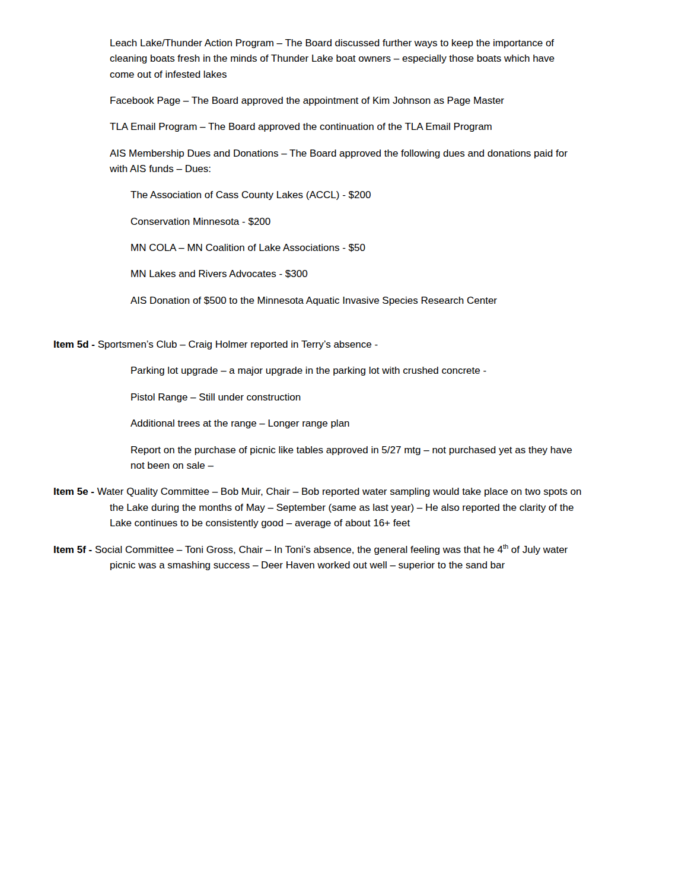Leach Lake/Thunder Action Program – The Board discussed further ways to keep the importance of cleaning boats fresh in the minds of Thunder Lake boat owners – especially those boats which have come out of infested lakes
Facebook Page – The Board approved the appointment of Kim Johnson as Page Master
TLA Email Program – The Board approved the continuation of the TLA Email Program
AIS Membership Dues and Donations – The Board approved the following dues and donations paid for with AIS funds – Dues:
The Association of Cass County Lakes (ACCL) - $200
Conservation Minnesota - $200
MN COLA – MN Coalition of Lake Associations - $50
MN Lakes and Rivers Advocates - $300
AIS Donation of $500 to the Minnesota Aquatic Invasive Species Research Center
Item 5d - Sportsmen’s Club – Craig Holmer reported in Terry’s absence -
Parking lot upgrade – a major upgrade in the parking lot with crushed concrete -
Pistol Range – Still under construction
Additional trees at the range – Longer range plan
Report on the purchase of picnic like tables approved in 5/27 mtg – not purchased yet as they have not been on sale –
Item 5e - Water Quality Committee – Bob Muir, Chair – Bob reported water sampling would take place on two spots on the Lake during the months of May – September (same as last year) – He also reported the clarity of the Lake continues to be consistently good – average of about 16+ feet
Item 5f - Social Committee – Toni Gross, Chair – In Toni’s absence, the general feeling was that he 4th of July water picnic was a smashing success – Deer Haven worked out well – superior to the sand bar